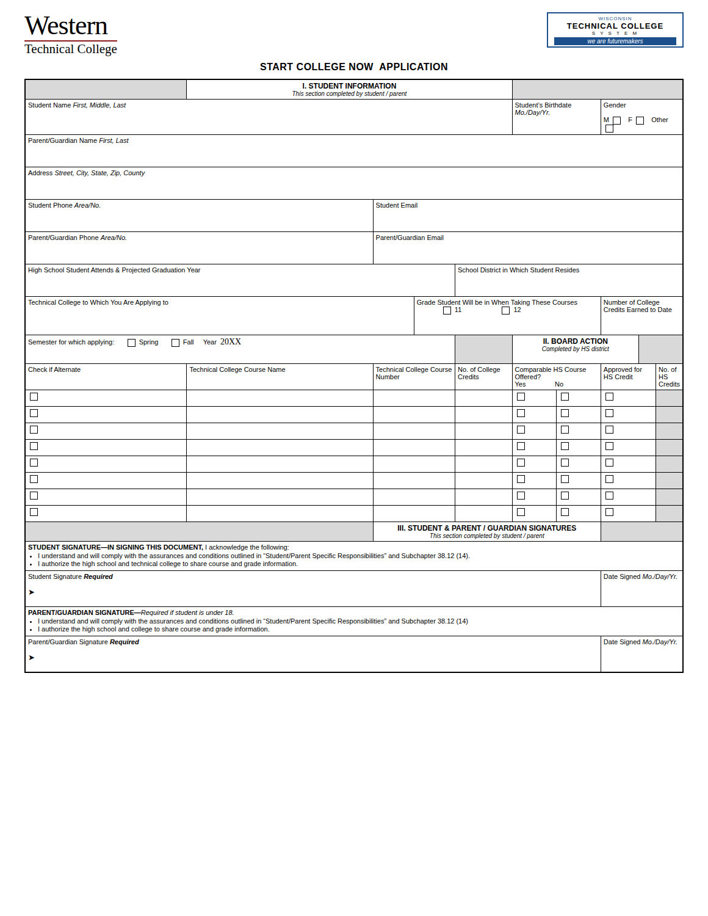Western
Technical College
WISCONSIN
TECHNICAL COLLEGE
S Y S T E M
we are futuremakers
START COLLEGE NOW APPLICATION
| | I. STUDENT INFORMATION This section completed by student / parent | |
| Student Name First, Middle, Last | Student’s Birthdate Mo./Day/Yr. | Gender M F Other |
| Parent/Guardian Name First, Last |
| Address Street, City, State, Zip, County |
| Student Phone Area/No. | Student Email |
| Parent/Guardian Phone Area/No. | Parent/Guardian Email |
| High School Student Attends & Projected Graduation Year | School District in Which Student Resides |
| Technical College to Which You Are Applying to | Grade Student Will be in When Taking These Courses 11 12 | Number of College Credits Earned to Date |
| Semester for which applying: Spring Fall Year 20XX | | II. BOARD ACTION Completed by HS district | |
| Check if Alternate | Technical College Course Name | Technical College Course Number | No. of College Credits | Comparable HS Course Offered? Yes No | Approved for HS Credit | No. of HS Credits |
| | III. STUDENT & PARENT / GUARDIAN SIGNATURES This section completed by student / parent | |
| STUDENT SIGNATURE—IN SIGNING THIS DOCUMENT, I acknowledge the following: I understand and will comply with the assurances and conditions outlined in “Student/Parent Specific Responsibilities” and Subchapter 38.12 (14). I authorize the high school and technical college to share course and grade information. |
| Student Signature Required ➤ | Date Signed Mo./Day/Yr. |
| PARENT/GUARDIAN SIGNATURE— Required if student is under 18. I understand and will comply with the assurances and conditions outlined in “Student/Parent Specific Responsibilities” and Subchapter 38.12 (14) I authorize the high school and college to share course and grade information. |
| Parent/Guardian Signature Required ➤ | Date Signed Mo./Day/Yr. |